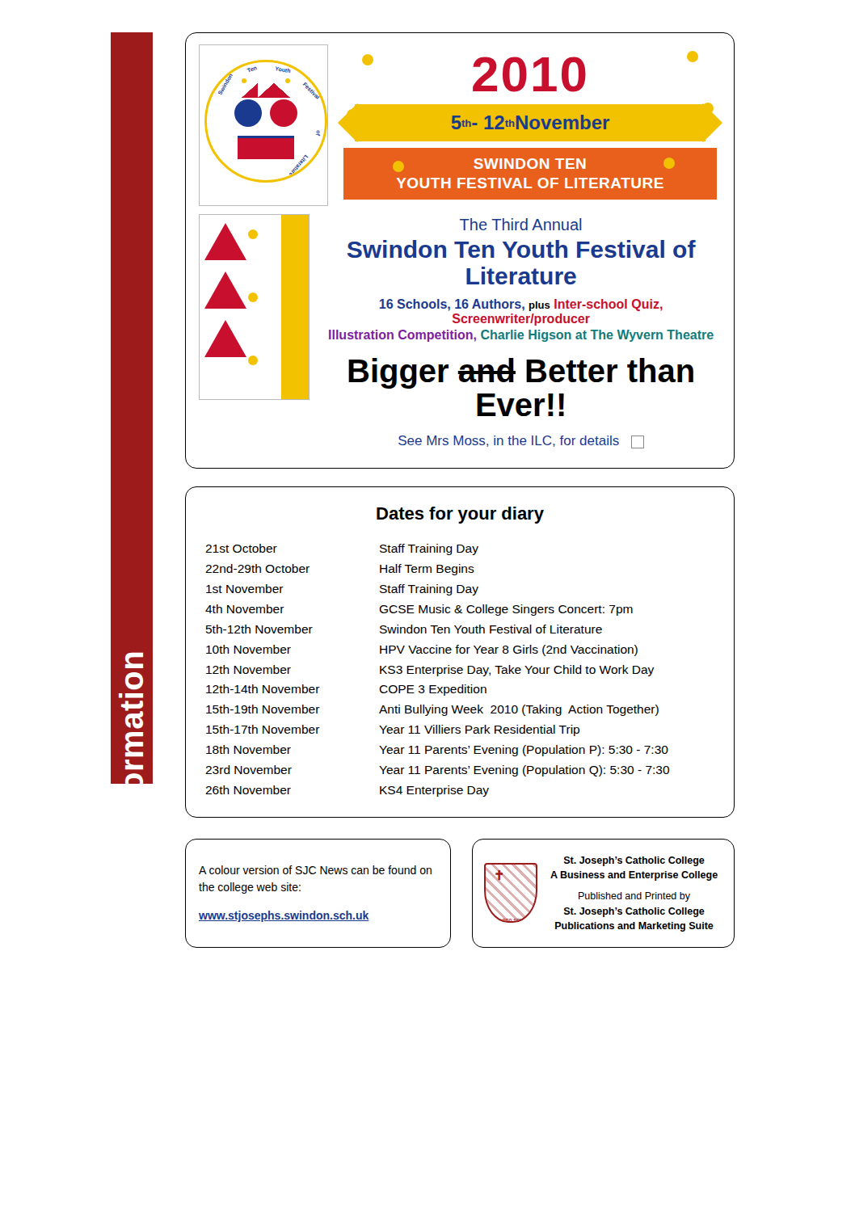Information
Swindon Ten Youth Festival of Literature
2010
5th - 12th November
SWINDON TEN
YOUTH FESTIVAL OF LITERATURE
The Third Annual
Swindon Ten Youth Festival of Literature
16 Schools, 16 Authors, plus Inter-school Quiz, Screenwriter/producer
Illustration Competition, Charlie Higson at The Wyvern Theatre
Bigger and Better than Ever!!
See Mrs Moss, in the ILC, for details
Dates for your diary
| 21st October | Staff Training Day |
| 22nd-29th October | Half Term Begins |
| 1st November | Staff Training Day |
| 4th November | GCSE Music & College Singers Concert: 7pm |
| 5th-12th November | Swindon Ten Youth Festival of Literature |
| 10th November | HPV Vaccine for Year 8 Girls (2nd Vaccination) |
| 12th November | KS3 Enterprise Day, Take Your Child to Work Day |
| 12th-14th November | COPE 3 Expedition |
| 15th-19th November | Anti Bullying Week 2010 (Taking Action Together) |
| 15th-17th November | Year 11 Villiers Park Residential Trip |
| 18th November | Year 11 Parents’ Evening (Population P): 5:30 - 7:30 |
| 23rd November | Year 11 Parents’ Evening (Population Q): 5:30 - 7:30 |
| 26th November | KS4 Enterprise Day |
A colour version of SJC News can be found on the college web site:
www.stjosephs.swindon.sch.uk
✝
LAUS DEO SEMPER
St. Joseph’s Catholic College
A Business and Enterprise College
Published and Printed by
St. Joseph’s Catholic College
Publications and Marketing Suite